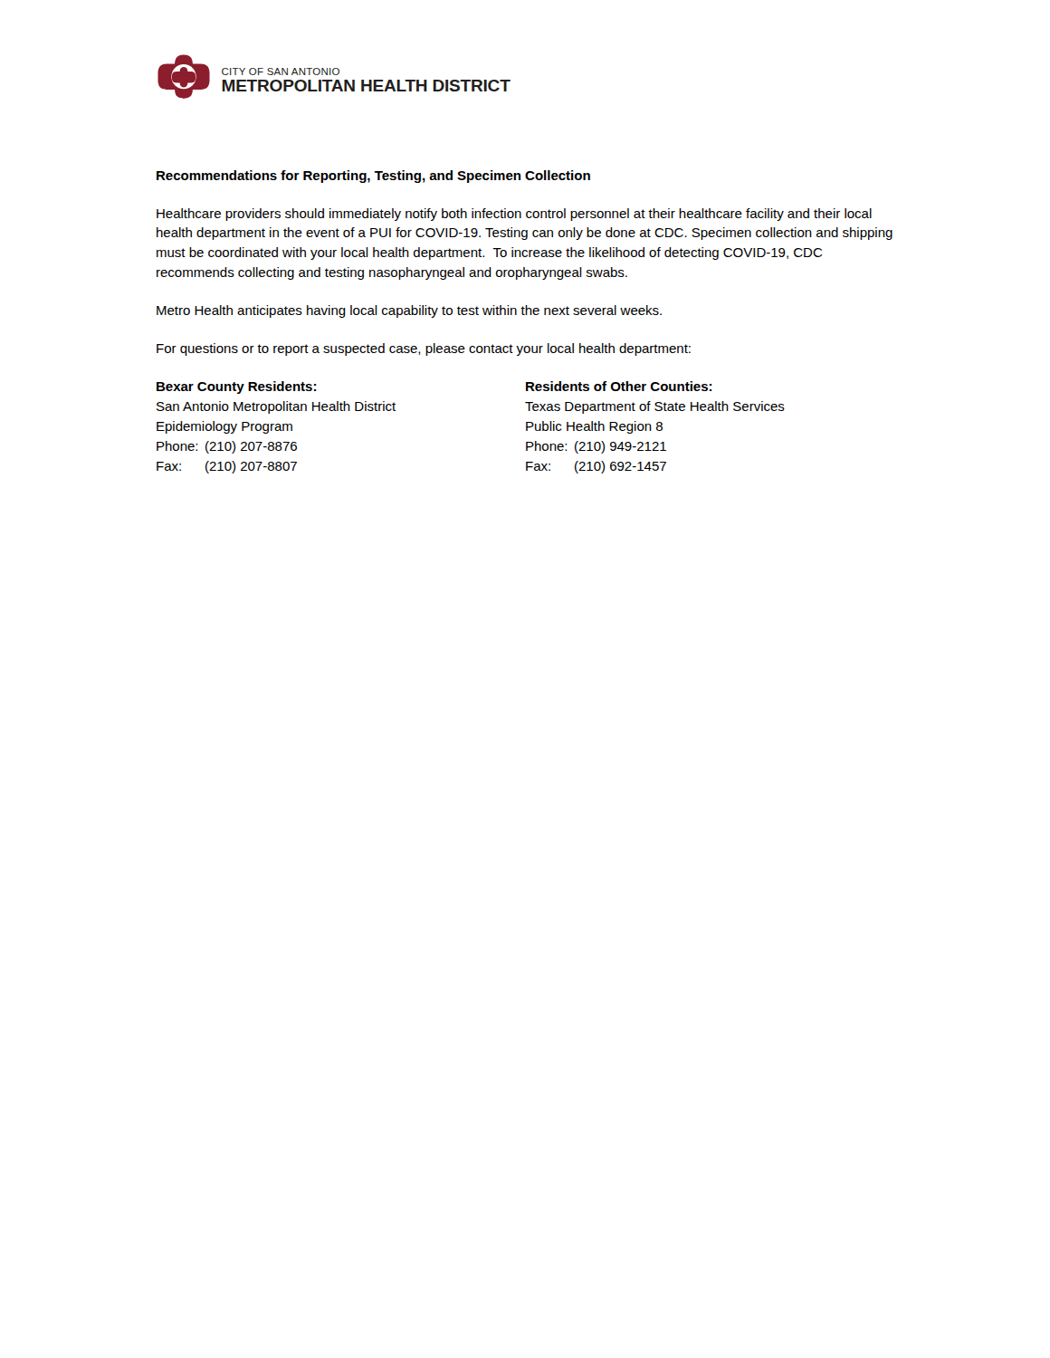City of San Antonio Metropolitan Health District seal
CITY OF SAN ANTONIO
METROPOLITAN HEALTH DISTRICT
Recommendations for Reporting, Testing, and Specimen Collection
Healthcare providers should immediately notify both infection control personnel at their healthcare facility and their local health department in the event of a PUI for COVID-19. Testing can only be done at CDC. Specimen collection and shipping must be coordinated with your local health department. To increase the likelihood of detecting COVID-19, CDC recommends collecting and testing nasopharyngeal and oropharyngeal swabs.
Metro Health anticipates having local capability to test within the next several weeks.
For questions or to report a suspected case, please contact your local health department:
Bexar County Residents:
San Antonio Metropolitan Health District
Epidemiology Program
Phone:(210) 207-8876
Fax:(210) 207-8807
Residents of Other Counties:
Texas Department of State Health Services
Public Health Region 8
Phone:(210) 949-2121
Fax:(210) 692-1457